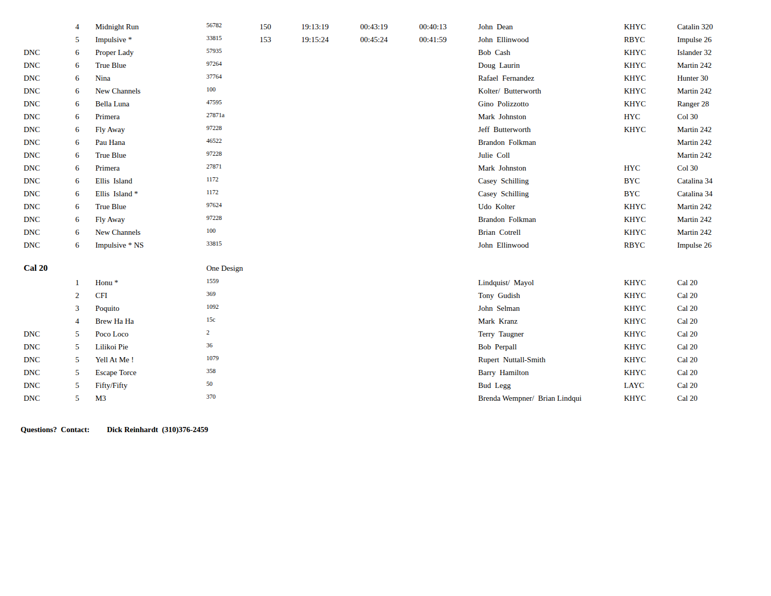| | 4 | Midnight Run | 56782 | 150 | 19:13:19 | 00:43:19 | 00:40:13 | John Dean | KHYC | Catalin 320 |
| | 5 | Impulsive * | 33815 | 153 | 19:15:24 | 00:45:24 | 00:41:59 | John Ellinwood | RBYC | Impulse 26 |
| DNC | 6 | Proper Lady | 57935 | | | | | Bob Cash | KHYC | Islander 32 |
| DNC | 6 | True Blue | 97264 | | | | | Doug Laurin | KHYC | Martin 242 |
| DNC | 6 | Nina | 37764 | | | | | Rafael Fernandez | KHYC | Hunter 30 |
| DNC | 6 | New Channels | 100 | | | | | Kolter/ Butterworth | KHYC | Martin 242 |
| DNC | 6 | Bella Luna | 47595 | | | | | Gino Polizzotto | KHYC | Ranger 28 |
| DNC | 6 | Primera | 27871a | | | | | Mark Johnston | HYC | Col 30 |
| DNC | 6 | Fly Away | 97228 | | | | | Jeff Butterworth | KHYC | Martin 242 |
| DNC | 6 | Pau Hana | 46522 | | | | | Brandon Folkman | | Martin 242 |
| DNC | 6 | True Blue | 97228 | | | | | Julie Coll | | Martin 242 |
| DNC | 6 | Primera | 27871 | | | | | Mark Johnston | HYC | Col 30 |
| DNC | 6 | Ellis Island | 1172 | | | | | Casey Schilling | BYC | Catalina 34 |
| DNC | 6 | Ellis Island * | 1172 | | | | | Casey Schilling | BYC | Catalina 34 |
| DNC | 6 | True Blue | 97624 | | | | | Udo Kolter | KHYC | Martin 242 |
| DNC | 6 | Fly Away | 97228 | | | | | Brandon Folkman | KHYC | Martin 242 |
| DNC | 6 | New Channels | 100 | | | | | Brian Cotrell | KHYC | Martin 242 |
| DNC | 6 | Impulsive * NS | 33815 | | | | | John Ellinwood | RBYC | Impulse 26 |
| Cal 20 | One Design |
| | 1 | Honu * | 1559 | | | | | Lindquist/ Mayol | KHYC | Cal 20 |
| | 2 | CFI | 369 | | | | | Tony Gudish | KHYC | Cal 20 |
| | 3 | Poquito | 1092 | | | | | John Selman | KHYC | Cal 20 |
| | 4 | Brew Ha Ha | 15c | | | | | Mark Kranz | KHYC | Cal 20 |
| DNC | 5 | Poco Loco | 2 | | | | | Terry Taugner | KHYC | Cal 20 |
| DNC | 5 | Lilikoi Pie | 36 | | | | | Bob Perpall | KHYC | Cal 20 |
| DNC | 5 | Yell At Me ! | 1079 | | | | | Rupert Nuttall-Smith | KHYC | Cal 20 |
| DNC | 5 | Escape Torce | 358 | | | | | Barry Hamilton | KHYC | Cal 20 |
| DNC | 5 | Fifty/Fifty | 50 | | | | | Bud Legg | LAYC | Cal 20 |
| DNC | 5 | M3 | 370 | | | | | Brenda Wempner/ Brian Lindqui | KHYC | Cal 20 |
Questions? Contact: Dick Reinhardt (310)376-2459